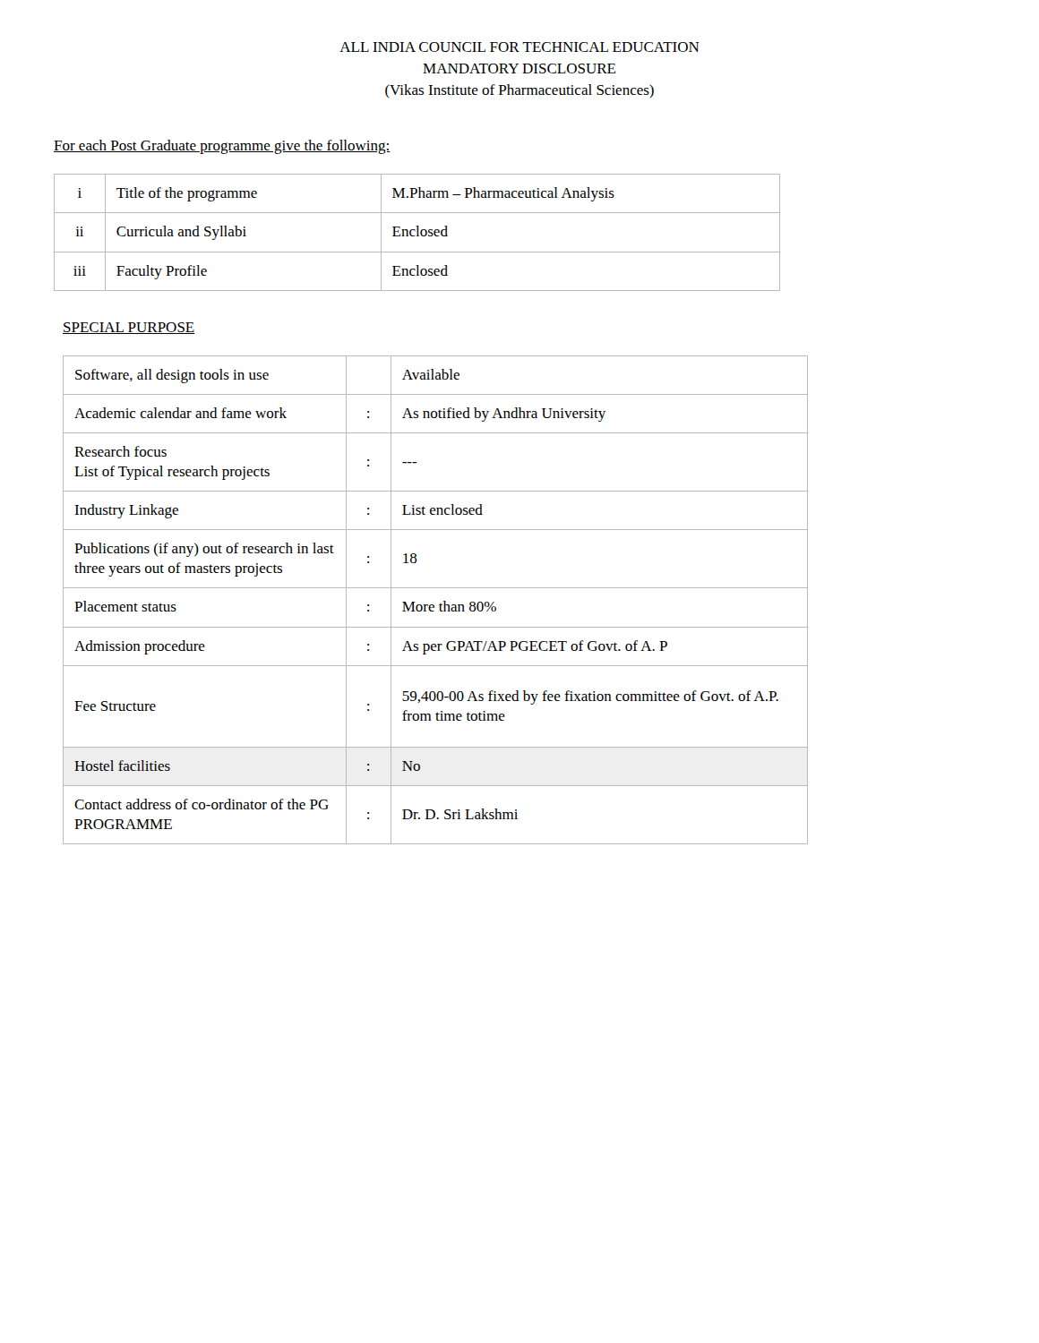ALL INDIA COUNCIL FOR TECHNICAL EDUCATION
MANDATORY DISCLOSURE
(Vikas Institute of Pharmaceutical Sciences)
For each Post Graduate programme give the following:
| i | Title of the programme | M.Pharm – Pharmaceutical Analysis |
| ii | Curricula and Syllabi | Enclosed |
| iii | Faculty Profile | Enclosed |
SPECIAL PURPOSE
| Software, all design tools in use | | Available |
| Academic calendar and fame work | : | As notified by Andhra University |
| Research focus List of Typical research projects | : | --- |
| Industry Linkage | : | List enclosed |
| Publications (if any) out of research in last three years out of masters projects | : | 18 |
| Placement status | : | More than 80% |
| Admission procedure | : | As per GPAT/AP PGECET of Govt. of A. P |
| Fee Structure | : | 59,400-00 As fixed by fee fixation committee of Govt. of A.P. from time totime |
| Hostel facilities | : | No |
| Contact address of co-ordinator of the PG PROGRAMME | : | Dr. D. Sri Lakshmi |